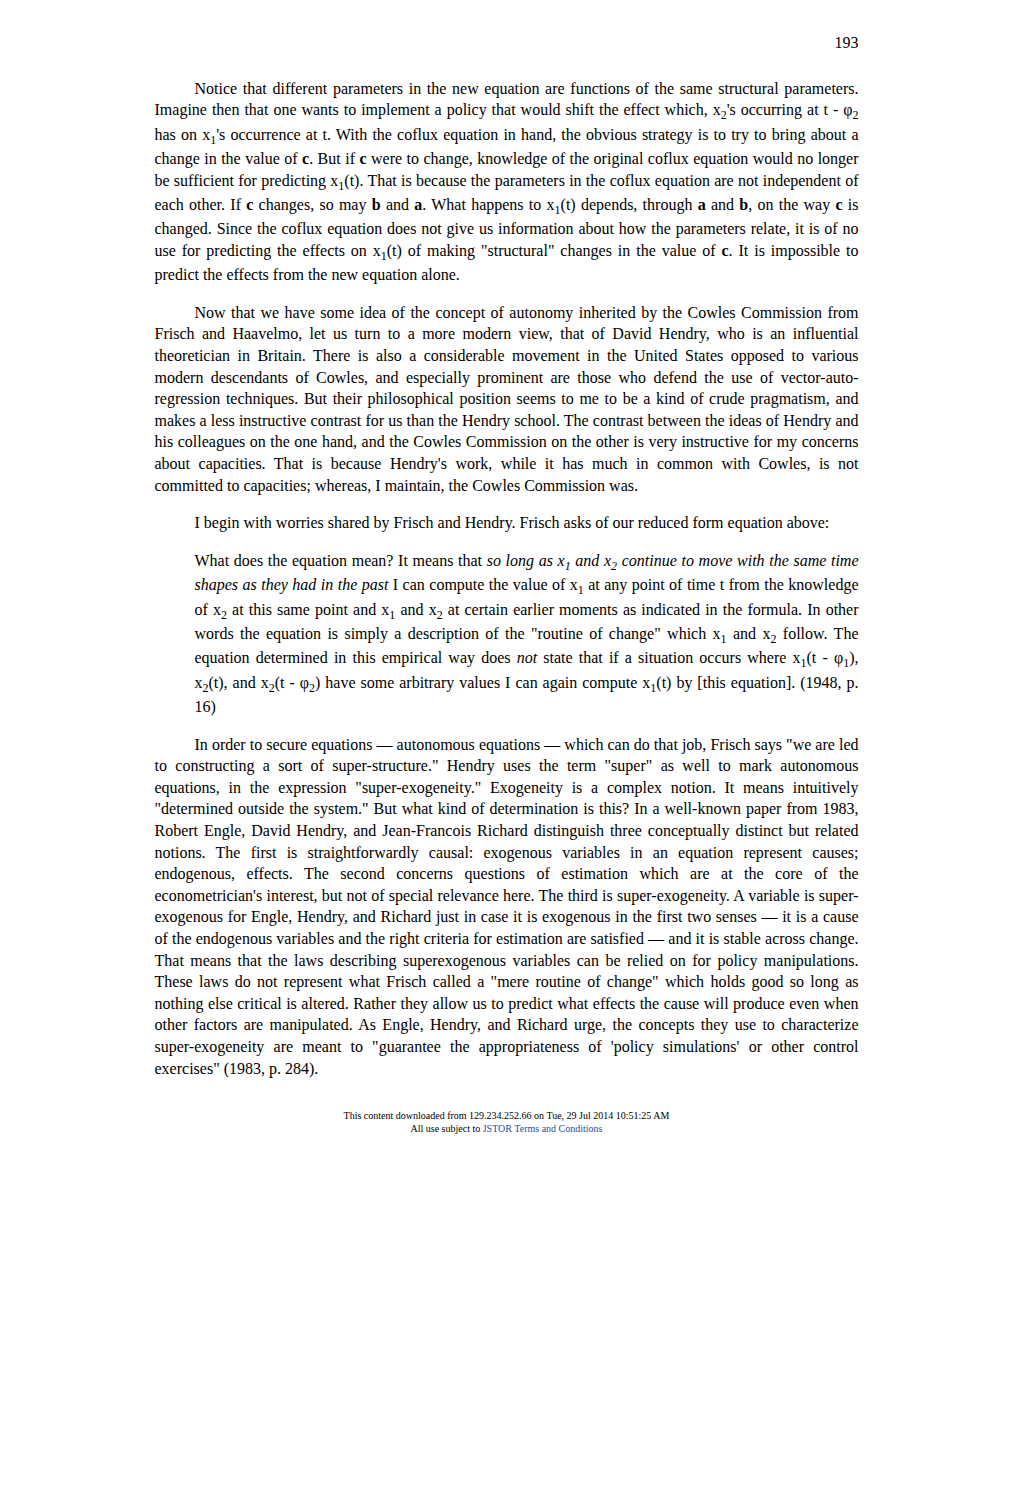193
Notice that different parameters in the new equation are functions of the same structural parameters. Imagine then that one wants to implement a policy that would shift the effect which, x2's occurring at t - φ2 has on x1's occurrence at t. With the coflux equation in hand, the obvious strategy is to try to bring about a change in the value of c. But if c were to change, knowledge of the original coflux equation would no longer be sufficient for predicting x1(t). That is because the parameters in the coflux equation are not independent of each other. If c changes, so may b and a. What happens to x1(t) depends, through a and b, on the way c is changed. Since the coflux equation does not give us information about how the parameters relate, it is of no use for predicting the effects on x1(t) of making "structural" changes in the value of c. It is impossible to predict the effects from the new equation alone.
Now that we have some idea of the concept of autonomy inherited by the Cowles Commission from Frisch and Haavelmo, let us turn to a more modern view, that of David Hendry, who is an influential theoretician in Britain. There is also a considerable movement in the United States opposed to various modern descendants of Cowles, and especially prominent are those who defend the use of vector-auto-regression techniques. But their philosophical position seems to me to be a kind of crude pragmatism, and makes a less instructive contrast for us than the Hendry school. The contrast between the ideas of Hendry and his colleagues on the one hand, and the Cowles Commission on the other is very instructive for my concerns about capacities. That is because Hendry's work, while it has much in common with Cowles, is not committed to capacities; whereas, I maintain, the Cowles Commission was.
I begin with worries shared by Frisch and Hendry. Frisch asks of our reduced form equation above:
What does the equation mean? It means that so long as x1 and x2 continue to move with the same time shapes as they had in the past I can compute the value of x1 at any point of time t from the knowledge of x2 at this same point and x1 and x2 at certain earlier moments as indicated in the formula. In other words the equation is simply a description of the "routine of change" which x1 and x2 follow. The equation determined in this empirical way does not state that if a situation occurs where x1(t - φ1), x2(t), and x2(t - φ2) have some arbitrary values I can again compute x1(t) by [this equation]. (1948, p. 16)
In order to secure equations — autonomous equations — which can do that job, Frisch says "we are led to constructing a sort of super-structure." Hendry uses the term "super" as well to mark autonomous equations, in the expression "super-exogeneity." Exogeneity is a complex notion. It means intuitively "determined outside the system." But what kind of determination is this? In a well-known paper from 1983, Robert Engle, David Hendry, and Jean-Francois Richard distinguish three conceptually distinct but related notions. The first is straightforwardly causal: exogenous variables in an equation represent causes; endogenous, effects. The second concerns questions of estimation which are at the core of the econometrician's interest, but not of special relevance here. The third is super-exogeneity. A variable is super-exogenous for Engle, Hendry, and Richard just in case it is exogenous in the first two senses — it is a cause of the endogenous variables and the right criteria for estimation are satisfied — and it is stable across change. That means that the laws describing superexogenous variables can be relied on for policy manipulations. These laws do not represent what Frisch called a "mere routine of change" which holds good so long as nothing else critical is altered. Rather they allow us to predict what effects the cause will produce even when other factors are manipulated. As Engle, Hendry, and Richard urge, the concepts they use to characterize super-exogeneity are meant to "guarantee the appropriateness of 'policy simulations' or other control exercises" (1983, p. 284).
This content downloaded from 129.234.252.66 on Tue, 29 Jul 2014 10:51:25 AM
All use subject to JSTOR Terms and Conditions